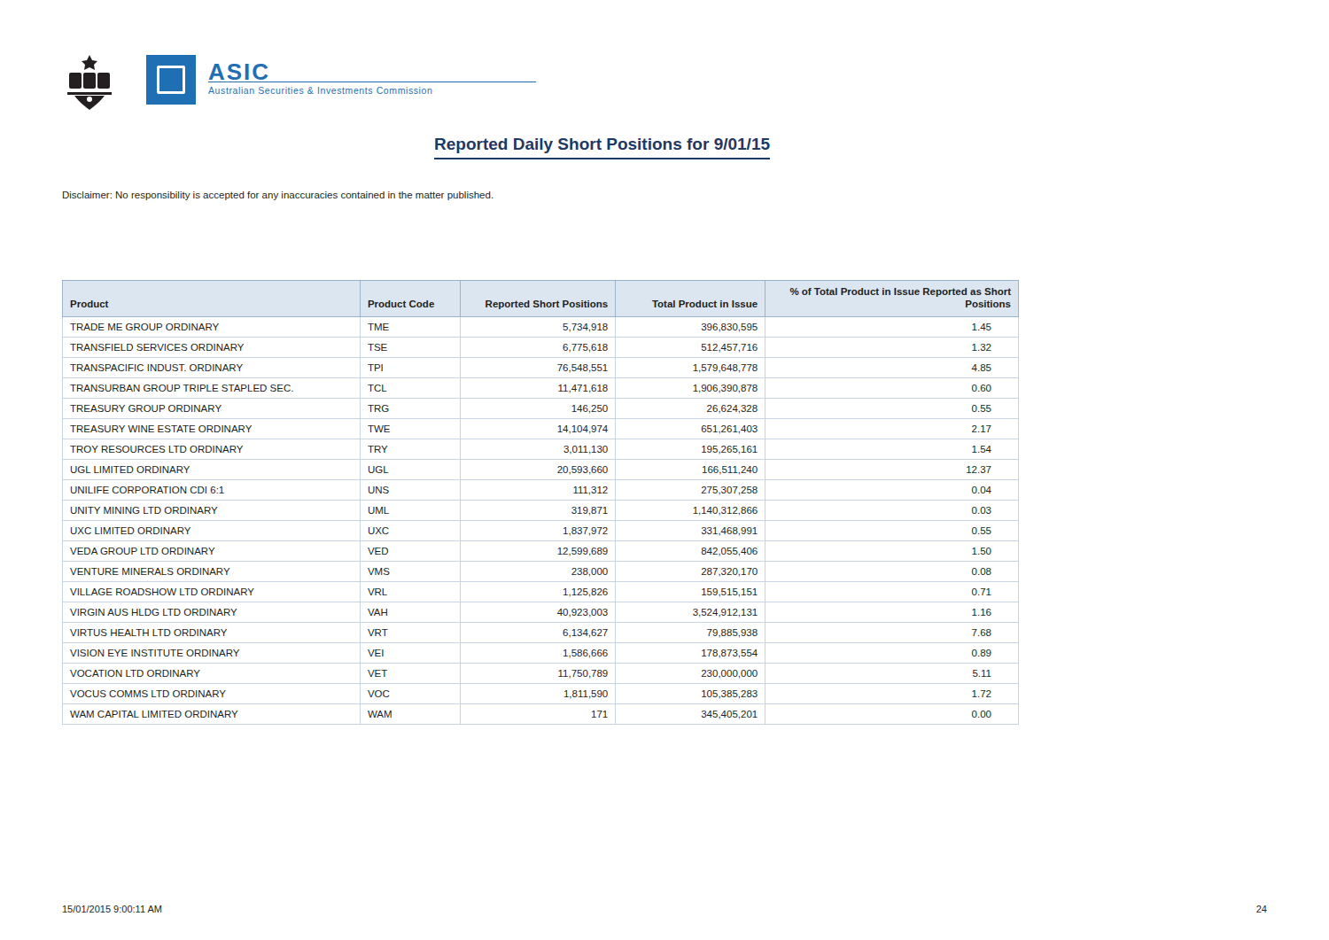ASIC
Australian Securities & Investments Commission
Reported Daily Short Positions for 9/01/15
Disclaimer: No responsibility is accepted for any inaccuracies contained in the matter published.
| Product | Product Code | Reported Short Positions | Total Product in Issue | % of Total Product in Issue Reported as Short Positions |
| --- | --- | --- | --- | --- |
| TRADE ME GROUP ORDINARY | TME | 5,734,918 | 396,830,595 | 1.45 |
| TRANSFIELD SERVICES ORDINARY | TSE | 6,775,618 | 512,457,716 | 1.32 |
| TRANSPACIFIC INDUST. ORDINARY | TPI | 76,548,551 | 1,579,648,778 | 4.85 |
| TRANSURBAN GROUP TRIPLE STAPLED SEC. | TCL | 11,471,618 | 1,906,390,878 | 0.60 |
| TREASURY GROUP ORDINARY | TRG | 146,250 | 26,624,328 | 0.55 |
| TREASURY WINE ESTATE ORDINARY | TWE | 14,104,974 | 651,261,403 | 2.17 |
| TROY RESOURCES LTD ORDINARY | TRY | 3,011,130 | 195,265,161 | 1.54 |
| UGL LIMITED ORDINARY | UGL | 20,593,660 | 166,511,240 | 12.37 |
| UNILIFE CORPORATION CDI 6:1 | UNS | 111,312 | 275,307,258 | 0.04 |
| UNITY MINING LTD ORDINARY | UML | 319,871 | 1,140,312,866 | 0.03 |
| UXC LIMITED ORDINARY | UXC | 1,837,972 | 331,468,991 | 0.55 |
| VEDA GROUP LTD ORDINARY | VED | 12,599,689 | 842,055,406 | 1.50 |
| VENTURE MINERALS ORDINARY | VMS | 238,000 | 287,320,170 | 0.08 |
| VILLAGE ROADSHOW LTD ORDINARY | VRL | 1,125,826 | 159,515,151 | 0.71 |
| VIRGIN AUS HLDG LTD ORDINARY | VAH | 40,923,003 | 3,524,912,131 | 1.16 |
| VIRTUS HEALTH LTD ORDINARY | VRT | 6,134,627 | 79,885,938 | 7.68 |
| VISION EYE INSTITUTE ORDINARY | VEI | 1,586,666 | 178,873,554 | 0.89 |
| VOCATION LTD ORDINARY | VET | 11,750,789 | 230,000,000 | 5.11 |
| VOCUS COMMS LTD ORDINARY | VOC | 1,811,590 | 105,385,283 | 1.72 |
| WAM CAPITAL LIMITED ORDINARY | WAM | 171 | 345,405,201 | 0.00 |
15/01/2015 9:00:11 AM 24